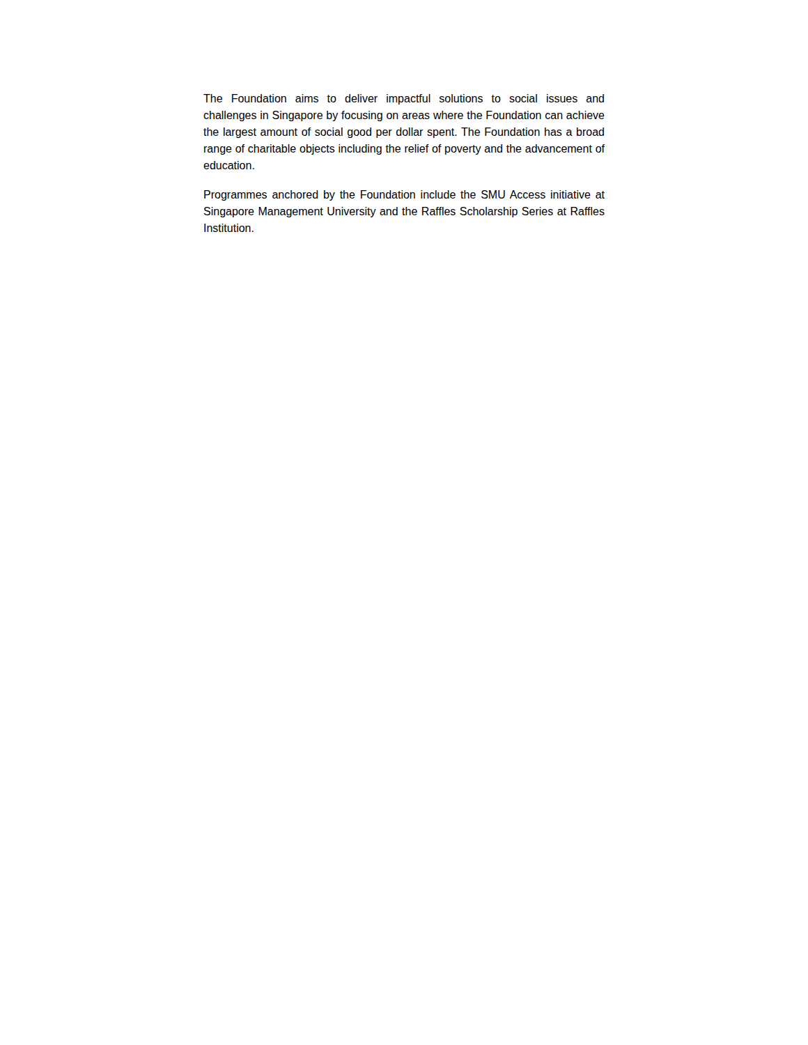The Foundation aims to deliver impactful solutions to social issues and challenges in Singapore by focusing on areas where the Foundation can achieve the largest amount of social good per dollar spent. The Foundation has a broad range of charitable objects including the relief of poverty and the advancement of education.
Programmes anchored by the Foundation include the SMU Access initiative at Singapore Management University and the Raffles Scholarship Series at Raffles Institution.